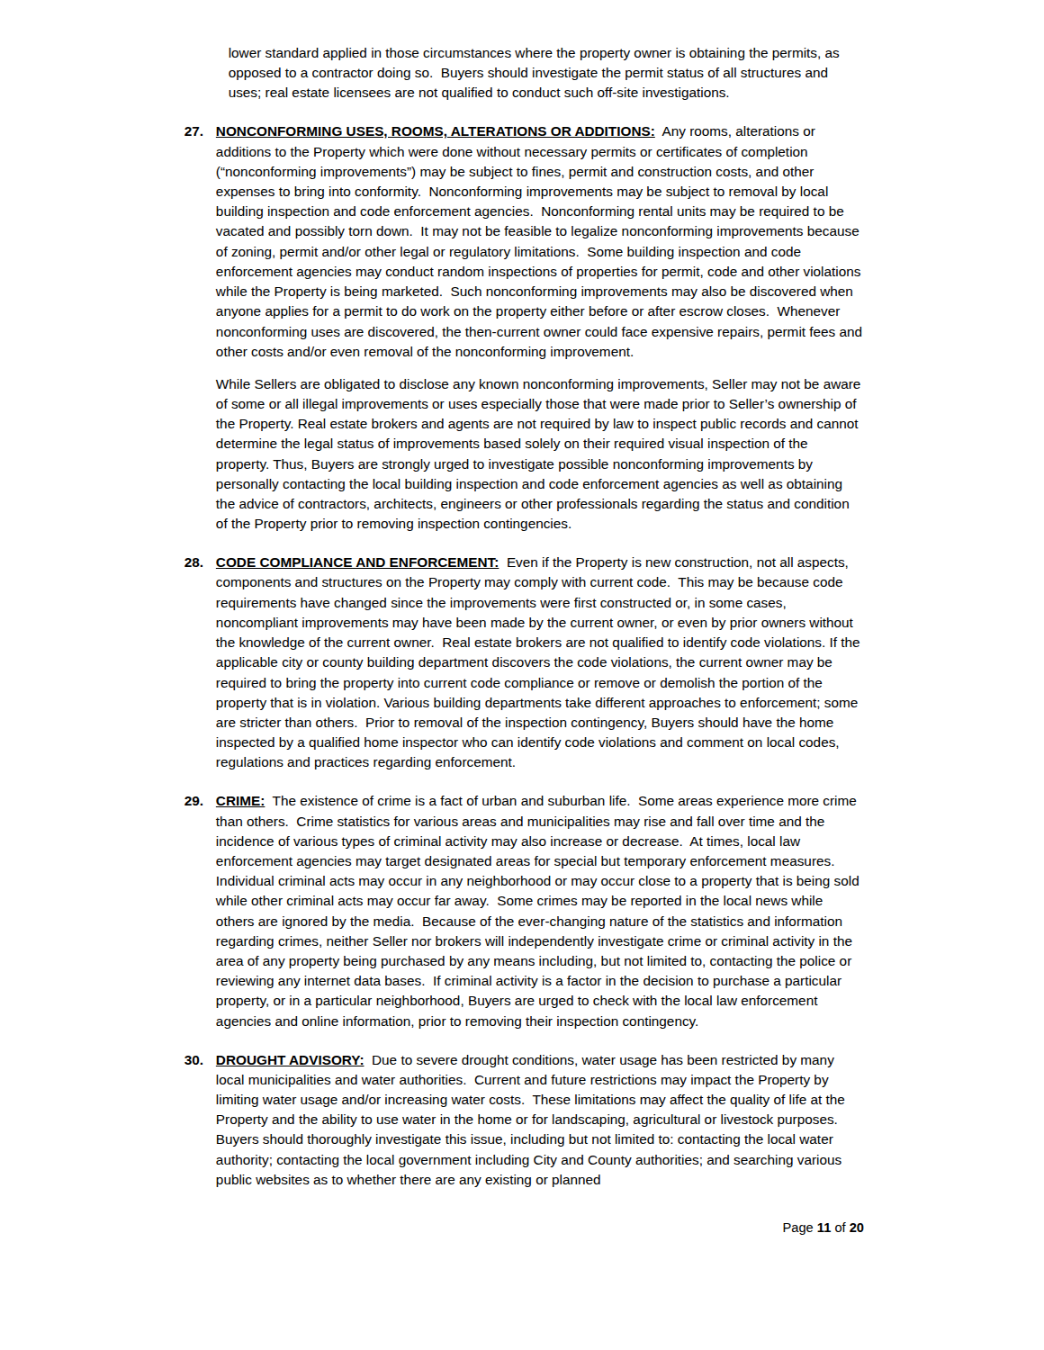lower standard applied in those circumstances where the property owner is obtaining the permits, as opposed to a contractor doing so. Buyers should investigate the permit status of all structures and uses; real estate licensees are not qualified to conduct such off-site investigations.
27.
NONCONFORMING USES, ROOMS, ALTERATIONS OR ADDITIONS: Any rooms, alterations or additions to the Property which were done without necessary permits or certificates of completion (“nonconforming improvements”) may be subject to fines, permit and construction costs, and other expenses to bring into conformity. Nonconforming improvements may be subject to removal by local building inspection and code enforcement agencies. Nonconforming rental units may be required to be vacated and possibly torn down. It may not be feasible to legalize nonconforming improvements because of zoning, permit and/or other legal or regulatory limitations. Some building inspection and code enforcement agencies may conduct random inspections of properties for permit, code and other violations while the Property is being marketed. Such nonconforming improvements may also be discovered when anyone applies for a permit to do work on the property either before or after escrow closes. Whenever nonconforming uses are discovered, the then-current owner could face expensive repairs, permit fees and other costs and/or even removal of the nonconforming improvement.
While Sellers are obligated to disclose any known nonconforming improvements, Seller may not be aware of some or all illegal improvements or uses especially those that were made prior to Seller’s ownership of the Property. Real estate brokers and agents are not required by law to inspect public records and cannot determine the legal status of improvements based solely on their required visual inspection of the property. Thus, Buyers are strongly urged to investigate possible nonconforming improvements by personally contacting the local building inspection and code enforcement agencies as well as obtaining the advice of contractors, architects, engineers or other professionals regarding the status and condition of the Property prior to removing inspection contingencies.
28.
CODE COMPLIANCE AND ENFORCEMENT: Even if the Property is new construction, not all aspects, components and structures on the Property may comply with current code. This may be because code requirements have changed since the improvements were first constructed or, in some cases, noncompliant improvements may have been made by the current owner, or even by prior owners without the knowledge of the current owner. Real estate brokers are not qualified to identify code violations. If the applicable city or county building department discovers the code violations, the current owner may be required to bring the property into current code compliance or remove or demolish the portion of the property that is in violation. Various building departments take different approaches to enforcement; some are stricter than others. Prior to removal of the inspection contingency, Buyers should have the home inspected by a qualified home inspector who can identify code violations and comment on local codes, regulations and practices regarding enforcement.
29.
CRIME: The existence of crime is a fact of urban and suburban life. Some areas experience more crime than others. Crime statistics for various areas and municipalities may rise and fall over time and the incidence of various types of criminal activity may also increase or decrease. At times, local law enforcement agencies may target designated areas for special but temporary enforcement measures. Individual criminal acts may occur in any neighborhood or may occur close to a property that is being sold while other criminal acts may occur far away. Some crimes may be reported in the local news while others are ignored by the media. Because of the ever-changing nature of the statistics and information regarding crimes, neither Seller nor brokers will independently investigate crime or criminal activity in the area of any property being purchased by any means including, but not limited to, contacting the police or reviewing any internet data bases. If criminal activity is a factor in the decision to purchase a particular property, or in a particular neighborhood, Buyers are urged to check with the local law enforcement agencies and online information, prior to removing their inspection contingency.
30.
DROUGHT ADVISORY: Due to severe drought conditions, water usage has been restricted by many local municipalities and water authorities. Current and future restrictions may impact the Property by limiting water usage and/or increasing water costs. These limitations may affect the quality of life at the Property and the ability to use water in the home or for landscaping, agricultural or livestock purposes. Buyers should thoroughly investigate this issue, including but not limited to: contacting the local water authority; contacting the local government including City and County authorities; and searching various public websites as to whether there are any existing or planned
Page 11 of 20